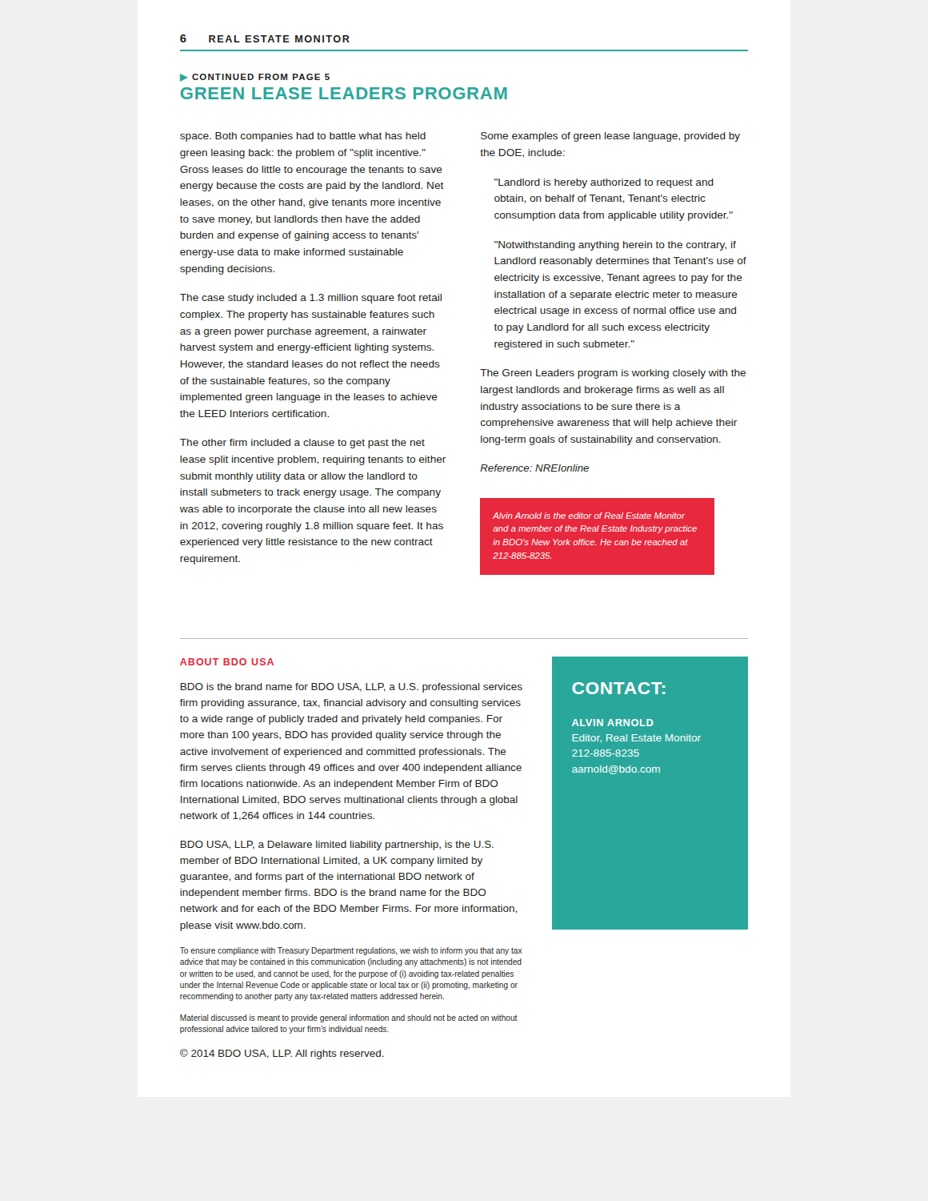6 REAL ESTATE MONITOR
▶CONTINUED FROM PAGE 5
Green Lease Leaders Program
space. Both companies had to battle what has held green leasing back: the problem of "split incentive." Gross leases do little to encourage the tenants to save energy because the costs are paid by the landlord. Net leases, on the other hand, give tenants more incentive to save money, but landlords then have the added burden and expense of gaining access to tenants' energy-use data to make informed sustainable spending decisions.
The case study included a 1.3 million square foot retail complex. The property has sustainable features such as a green power purchase agreement, a rainwater harvest system and energy-efficient lighting systems. However, the standard leases do not reflect the needs of the sustainable features, so the company implemented green language in the leases to achieve the LEED Interiors certification.
The other firm included a clause to get past the net lease split incentive problem, requiring tenants to either submit monthly utility data or allow the landlord to install submeters to track energy usage. The company was able to incorporate the clause into all new leases in 2012, covering roughly 1.8 million square feet. It has experienced very little resistance to the new contract requirement.
Some examples of green lease language, provided by the DOE, include:
"Landlord is hereby authorized to request and obtain, on behalf of Tenant, Tenant's electric consumption data from applicable utility provider."
"Notwithstanding anything herein to the contrary, if Landlord reasonably determines that Tenant's use of electricity is excessive, Tenant agrees to pay for the installation of a separate electric meter to measure electrical usage in excess of normal office use and to pay Landlord for all such excess electricity registered in such submeter."
The Green Leaders program is working closely with the largest landlords and brokerage firms as well as all industry associations to be sure there is a comprehensive awareness that will help achieve their long-term goals of sustainability and conservation.
Reference: NREIonline
Alvin Arnold is the editor of Real Estate Monitor and a member of the Real Estate Industry practice in BDO's New York office. He can be reached at 212-885-8235.
About BDO USA
BDO is the brand name for BDO USA, LLP, a U.S. professional services firm providing assurance, tax, financial advisory and consulting services to a wide range of publicly traded and privately held companies. For more than 100 years, BDO has provided quality service through the active involvement of experienced and committed professionals. The firm serves clients through 49 offices and over 400 independent alliance firm locations nationwide. As an independent Member Firm of BDO International Limited, BDO serves multinational clients through a global network of 1,264 offices in 144 countries.
BDO USA, LLP, a Delaware limited liability partnership, is the U.S. member of BDO International Limited, a UK company limited by guarantee, and forms part of the international BDO network of independent member firms. BDO is the brand name for the BDO network and for each of the BDO Member Firms. For more information, please visit www.bdo.com.
To ensure compliance with Treasury Department regulations, we wish to inform you that any tax advice that may be contained in this communication (including any attachments) is not intended or written to be used, and cannot be used, for the purpose of (i) avoiding tax-related penalties under the Internal Revenue Code or applicable state or local tax or (ii) promoting, marketing or recommending to another party any tax-related matters addressed herein.
Material discussed is meant to provide general information and should not be acted on without professional advice tailored to your firm's individual needs.
© 2014 BDO USA, LLP. All rights reserved.
CONTACT:
Alvin Arnold
Editor, Real Estate Monitor
212-885-8235
aarnold@bdo.com